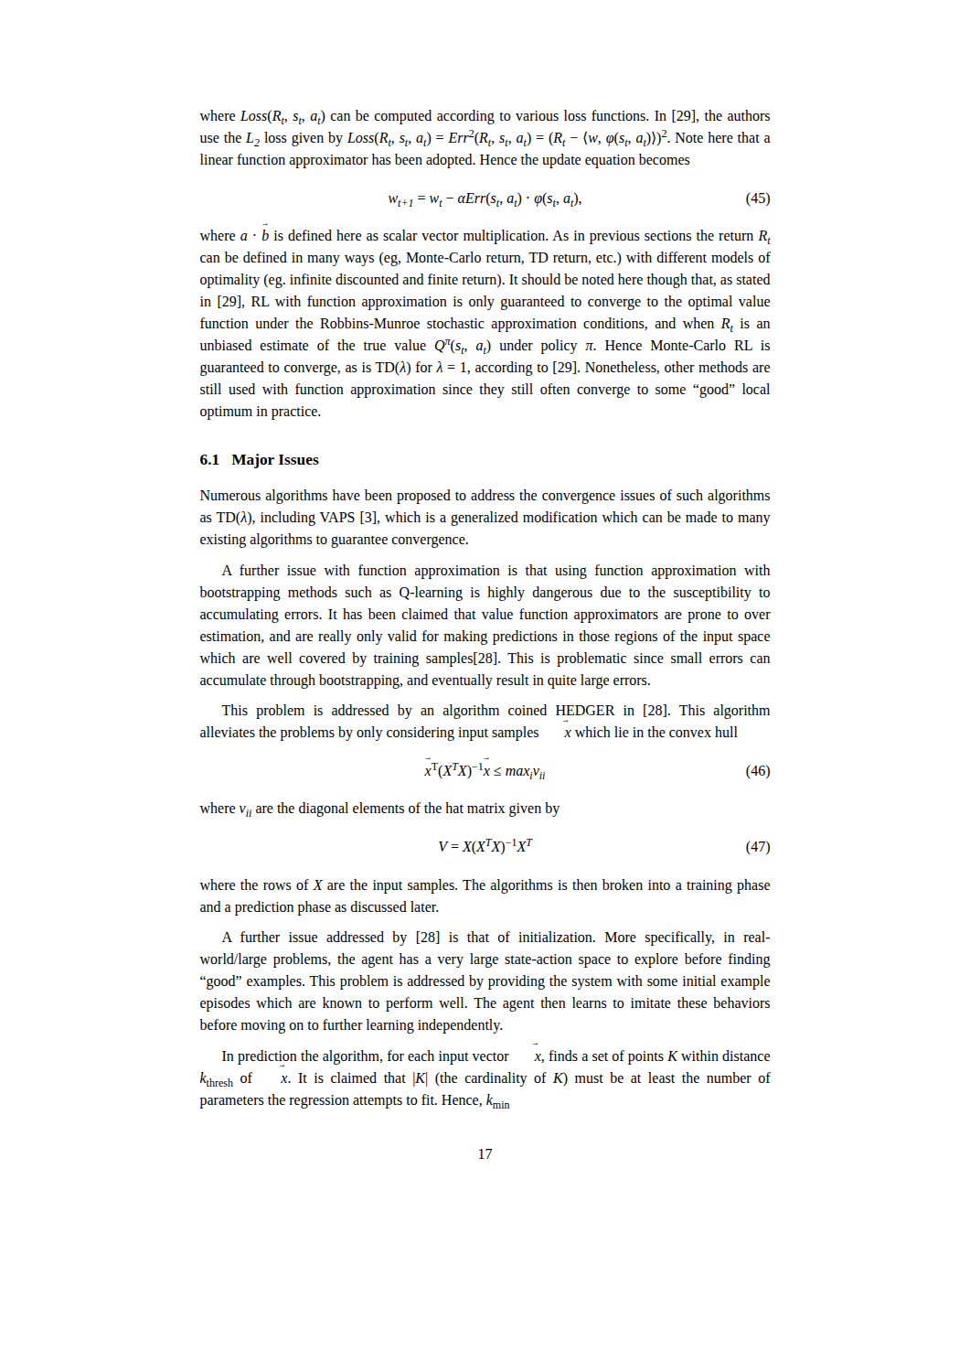where Loss(Rt, st, at) can be computed according to various loss functions. In [29], the authors use the L2 loss given by Loss(Rt, st, at) = Err2(Rt, st, at) = (Rt − ⟨w, φ(st, at)⟩)2. Note here that a linear function approximator has been adopted. Hence the update equation becomes
wt+1 = wt − αErr(st, at) · φ(st, at), (45)
where a · b is defined here as scalar vector multiplication. As in previous sections the return Rt can be defined in many ways (eg, Monte-Carlo return, TD return, etc.) with different models of optimality (eg. infinite discounted and finite return). It should be noted here though that, as stated in [29], RL with function approximation is only guaranteed to converge to the optimal value function under the Robbins-Munroe stochastic approximation conditions, and when Rt is an unbiased estimate of the true value Qπ(st, at) under policy π. Hence Monte-Carlo RL is guaranteed to converge, as is TD(λ) for λ = 1, according to [29]. Nonetheless, other methods are still used with function approximation since they still often converge to some “good” local optimum in practice.
6.1 Major Issues
Numerous algorithms have been proposed to address the convergence issues of such algorithms as TD(λ), including VAPS [3], which is a generalized modification which can be made to many existing algorithms to guarantee convergence.
A further issue with function approximation is that using function approximation with bootstrapping methods such as Q-learning is highly dangerous due to the susceptibility to accumulating errors. It has been claimed that value function approximators are prone to over estimation, and are really only valid for making predictions in those regions of the input space which are well covered by training samples[28]. This is problematic since small errors can accumulate through bootstrapping, and eventually result in quite large errors.
This problem is addressed by an algorithm coined HEDGER in [28]. This algorithm alleviates the problems by only considering input samples x which lie in the convex hull
xT(XTX)−1x ≤ maxivii (46)
where vii are the diagonal elements of the hat matrix given by
V = X(XTX)−1XT (47)
where the rows of X are the input samples. The algorithms is then broken into a training phase and a prediction phase as discussed later.
A further issue addressed by [28] is that of initialization. More specifically, in real-world/large problems, the agent has a very large state-action space to explore before finding “good” examples. This problem is addressed by providing the system with some initial example episodes which are known to perform well. The agent then learns to imitate these behaviors before moving on to further learning independently.
In prediction the algorithm, for each input vector x, finds a set of points K within distance kthresh of x. It is claimed that |K| (the cardinality of K) must be at least the number of parameters the regression attempts to fit. Hence, kmin
17